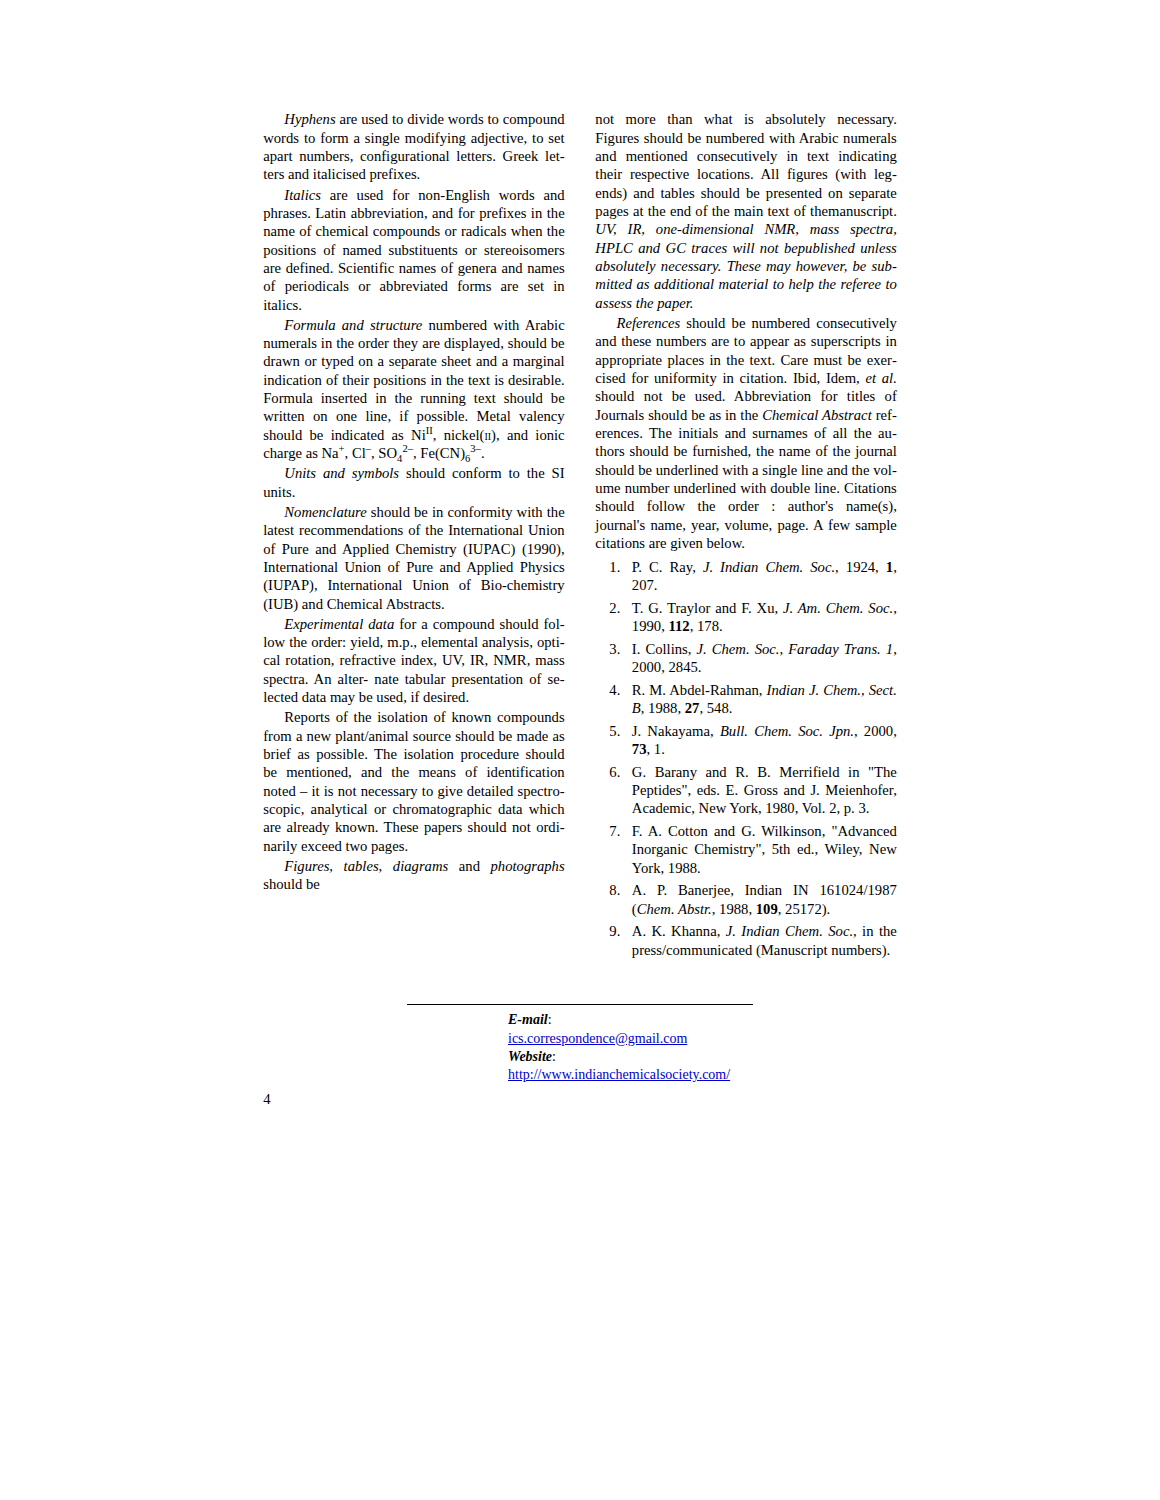Hyphens are used to divide words to compound words to form a single modifying adjective, to set apart numbers, configurational letters. Greek letters and italicised prefixes.
Italics are used for non-English words and phrases. Latin abbreviation, and for prefixes in the name of chemical compounds or radicals when the positions of named substituents or stereoisomers are defined. Scientific names of genera and names of periodicals or abbreviated forms are set in italics.
Formula and structure numbered with Arabic numerals in the order they are displayed, should be drawn or typed on a separate sheet and a marginal indication of their positions in the text is desirable. Formula inserted in the running text should be written on one line, if possible. Metal valency should be indicated as NiII, nickel(ii), and ionic charge as Na+, Cl–, SO42–, Fe(CN)63–.
Units and symbols should conform to the SI units.
Nomenclature should be in conformity with the latest recommendations of the International Union of Pure and Applied Chemistry (IUPAC) (1990), International Union of Pure and Applied Physics (IUPAP), International Union of Bio-chemistry (IUB) and Chemical Abstracts.
Experimental data for a compound should follow the order: yield, m.p., elemental analysis, optical rotation, refractive index, UV, IR, NMR, mass spectra. An alter- nate tabular presentation of selected data may be used, if desired.
Reports of the isolation of known compounds from a new plant/animal source should be made as brief as possible. The isolation procedure should be mentioned, and the means of identification noted – it is not necessary to give detailed spectroscopic, analytical or chromatographic data which are already known. These papers should not ordinarily exceed two pages.
Figures, tables, diagrams and photographs should be
not more than what is absolutely necessary. Figures should be numbered with Arabic numerals and mentioned consecutively in text indicating their respective locations. All figures (with legends) and tables should be presented on separate pages at the end of the main text of themanuscript. UV, IR, one-dimensional NMR, mass spectra, HPLC and GC traces will not bepublished unless absolutely necessary. These may however, be submitted as additional material to help the referee to assess the paper.
References should be numbered consecutively and these numbers are to appear as superscripts in appropriate places in the text. Care must be exercised for uniformity in citation. Ibid, Idem, et al. should not be used. Abbreviation for titles of Journals should be as in the Chemical Abstract references. The initials and surnames of all the authors should be furnished, the name of the journal should be underlined with a single line and the volume number underlined with double line. Citations should follow the order : author's name(s), journal's name, year, volume, page. A few sample citations are given below.
P. C. Ray, J. Indian Chem. Soc., 1924, 1, 207.
T. G. Traylor and F. Xu, J. Am. Chem. Soc., 1990, 112, 178.
I. Collins, J. Chem. Soc., Faraday Trans. 1, 2000, 2845.
R. M. Abdel-Rahman, Indian J. Chem., Sect. B, 1988, 27, 548.
J. Nakayama, Bull. Chem. Soc. Jpn., 2000, 73, 1.
G. Barany and R. B. Merrifield in "The Peptides", eds. E. Gross and J. Meienhofer, Academic, New York, 1980, Vol. 2, p. 3.
F. A. Cotton and G. Wilkinson, "Advanced Inorganic Chemistry", 5th ed., Wiley, New York, 1988.
A. P. Banerjee, Indian IN 161024/1987 (Chem. Abstr., 1988, 109, 25172).
A. K. Khanna, J. Indian Chem. Soc., in the press/communicated (Manuscript numbers).
E-mail:
ics.correspondence@gmail.com
Website:
http://www.indianchemicalsociety.com/
4